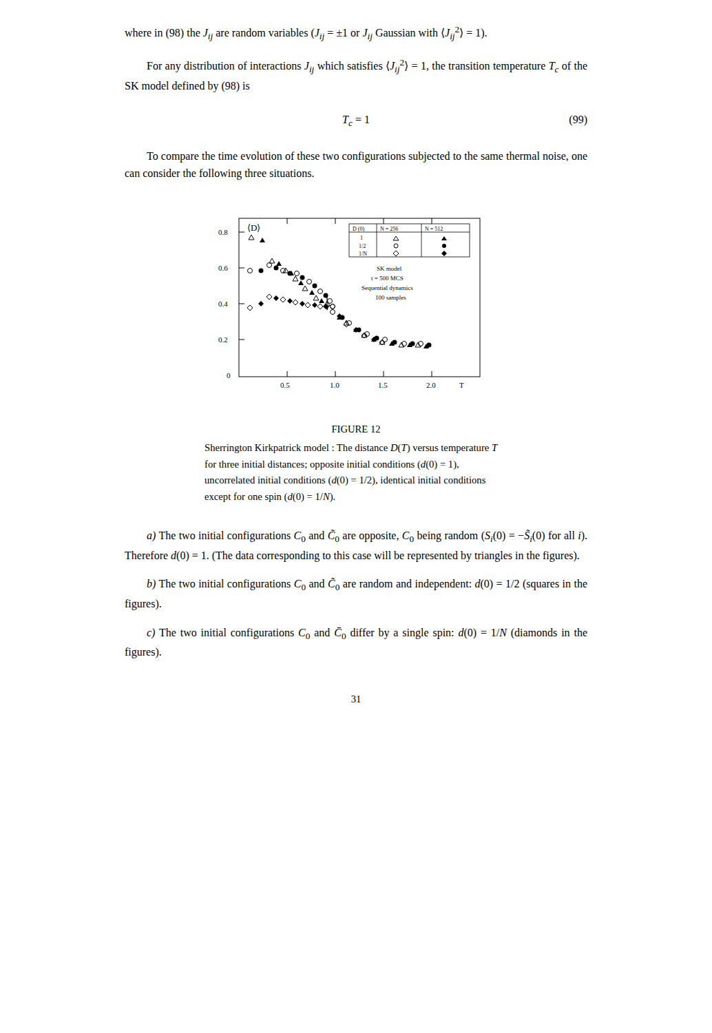where in (98) the Jij are random variables (Jij = ±1 or Jij Gaussian with ⟨Jij2⟩ = 1).
For any distribution of interactions Jij which satisfies ⟨Jij2⟩ = 1, the transition temperature Tc of the SK model defined by (98) is
Tc = 1 (99)
To compare the time evolution of these two configurations subjected to the same thermal noise, one can consider the following three situations.
0.8 0.6 0.4 0.2 0 0.5 1.0 1.5 2.0 T ⟨D⟩ D (0) N = 256 N = 512 1 1/2 1/N SK model t = 500 MCS Sequential dynamics 100 samples
FIGURE 12 Sherrington Kirkpatrick model : The distance D(T) versus temperature T for three initial distances; opposite initial conditions (d(0) = 1), uncorrelated initial conditions (d(0) = 1/2), identical initial conditions except for one spin (d(0) = 1/N).
a) The two initial configurations C0 and C̃0 are opposite, C0 being random (Si(0) = −S̃i(0) for all i). Therefore d(0) = 1. (The data corresponding to this case will be represented by triangles in the figures).
b) The two initial configurations C0 and C̃0 are random and independent: d(0) = 1/2 (squares in the figures).
c) The two initial configurations C0 and C̄0 differ by a single spin: d(0) = 1/N (diamonds in the figures).
31